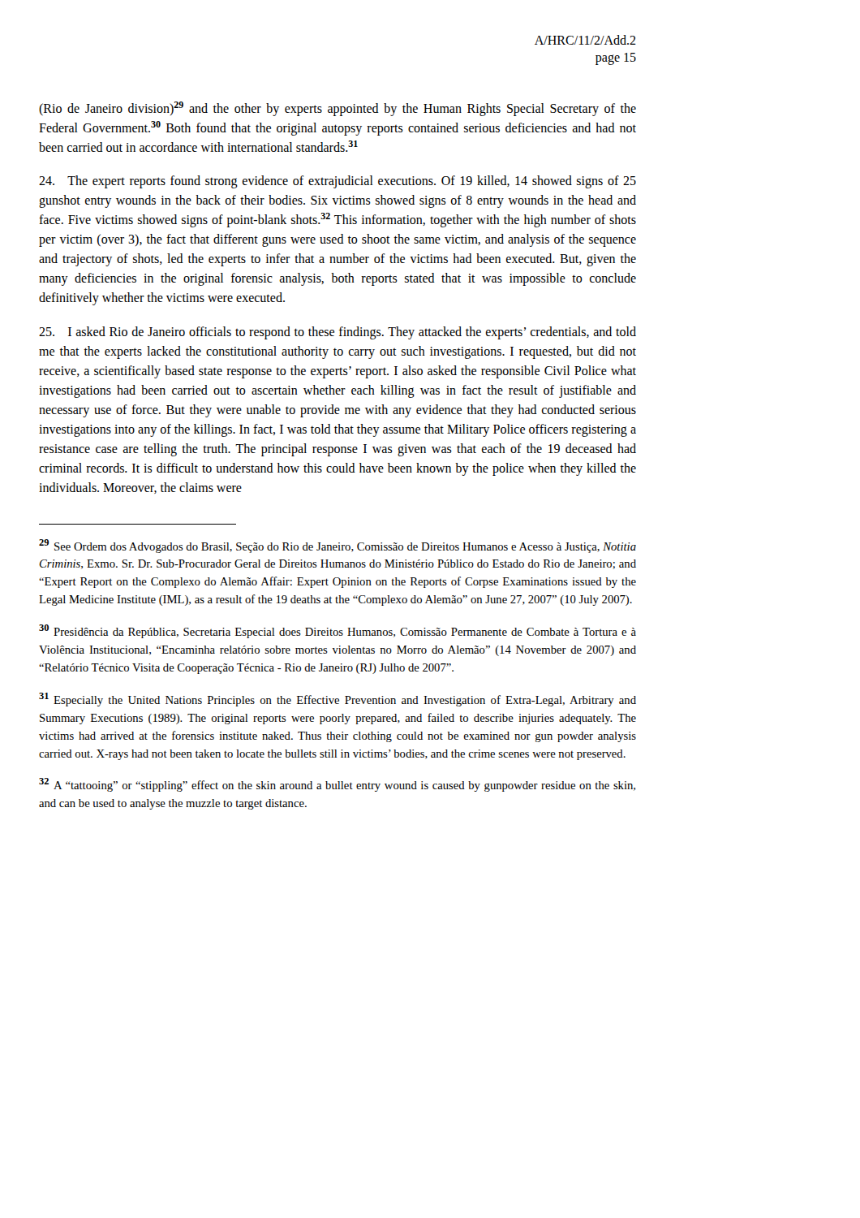A/HRC/11/2/Add.2
page 15
(Rio de Janeiro division)29 and the other by experts appointed by the Human Rights Special Secretary of the Federal Government.30 Both found that the original autopsy reports contained serious deficiencies and had not been carried out in accordance with international standards.31
24. The expert reports found strong evidence of extrajudicial executions. Of 19 killed, 14 showed signs of 25 gunshot entry wounds in the back of their bodies. Six victims showed signs of 8 entry wounds in the head and face. Five victims showed signs of point-blank shots.32 This information, together with the high number of shots per victim (over 3), the fact that different guns were used to shoot the same victim, and analysis of the sequence and trajectory of shots, led the experts to infer that a number of the victims had been executed. But, given the many deficiencies in the original forensic analysis, both reports stated that it was impossible to conclude definitively whether the victims were executed.
25. I asked Rio de Janeiro officials to respond to these findings. They attacked the experts’ credentials, and told me that the experts lacked the constitutional authority to carry out such investigations. I requested, but did not receive, a scientifically based state response to the experts’ report. I also asked the responsible Civil Police what investigations had been carried out to ascertain whether each killing was in fact the result of justifiable and necessary use of force. But they were unable to provide me with any evidence that they had conducted serious investigations into any of the killings. In fact, I was told that they assume that Military Police officers registering a resistance case are telling the truth. The principal response I was given was that each of the 19 deceased had criminal records. It is difficult to understand how this could have been known by the police when they killed the individuals. Moreover, the claims were
29 See Ordem dos Advogados do Brasil, Seção do Rio de Janeiro, Comissão de Direitos Humanos e Acesso à Justiça, Notitia Criminis, Exmo. Sr. Dr. Sub-Procurador Geral de Direitos Humanos do Ministério Público do Estado do Rio de Janeiro; and “Expert Report on the Complexo do Alemão Affair: Expert Opinion on the Reports of Corpse Examinations issued by the Legal Medicine Institute (IML), as a result of the 19 deaths at the “Complexo do Alemão” on June 27, 2007” (10 July 2007).
30 Presidência da República, Secretaria Especial does Direitos Humanos, Comissão Permanente de Combate à Tortura e à Violência Institucional, “Encaminha relatório sobre mortes violentas no Morro do Alemão” (14 November de 2007) and “Relatório Técnico Visita de Cooperação Técnica - Rio de Janeiro (RJ) Julho de 2007”.
31 Especially the United Nations Principles on the Effective Prevention and Investigation of Extra-Legal, Arbitrary and Summary Executions (1989). The original reports were poorly prepared, and failed to describe injuries adequately. The victims had arrived at the forensics institute naked. Thus their clothing could not be examined nor gun powder analysis carried out. X-rays had not been taken to locate the bullets still in victims’ bodies, and the crime scenes were not preserved.
32 A “tattooing” or “stippling” effect on the skin around a bullet entry wound is caused by gunpowder residue on the skin, and can be used to analyse the muzzle to target distance.